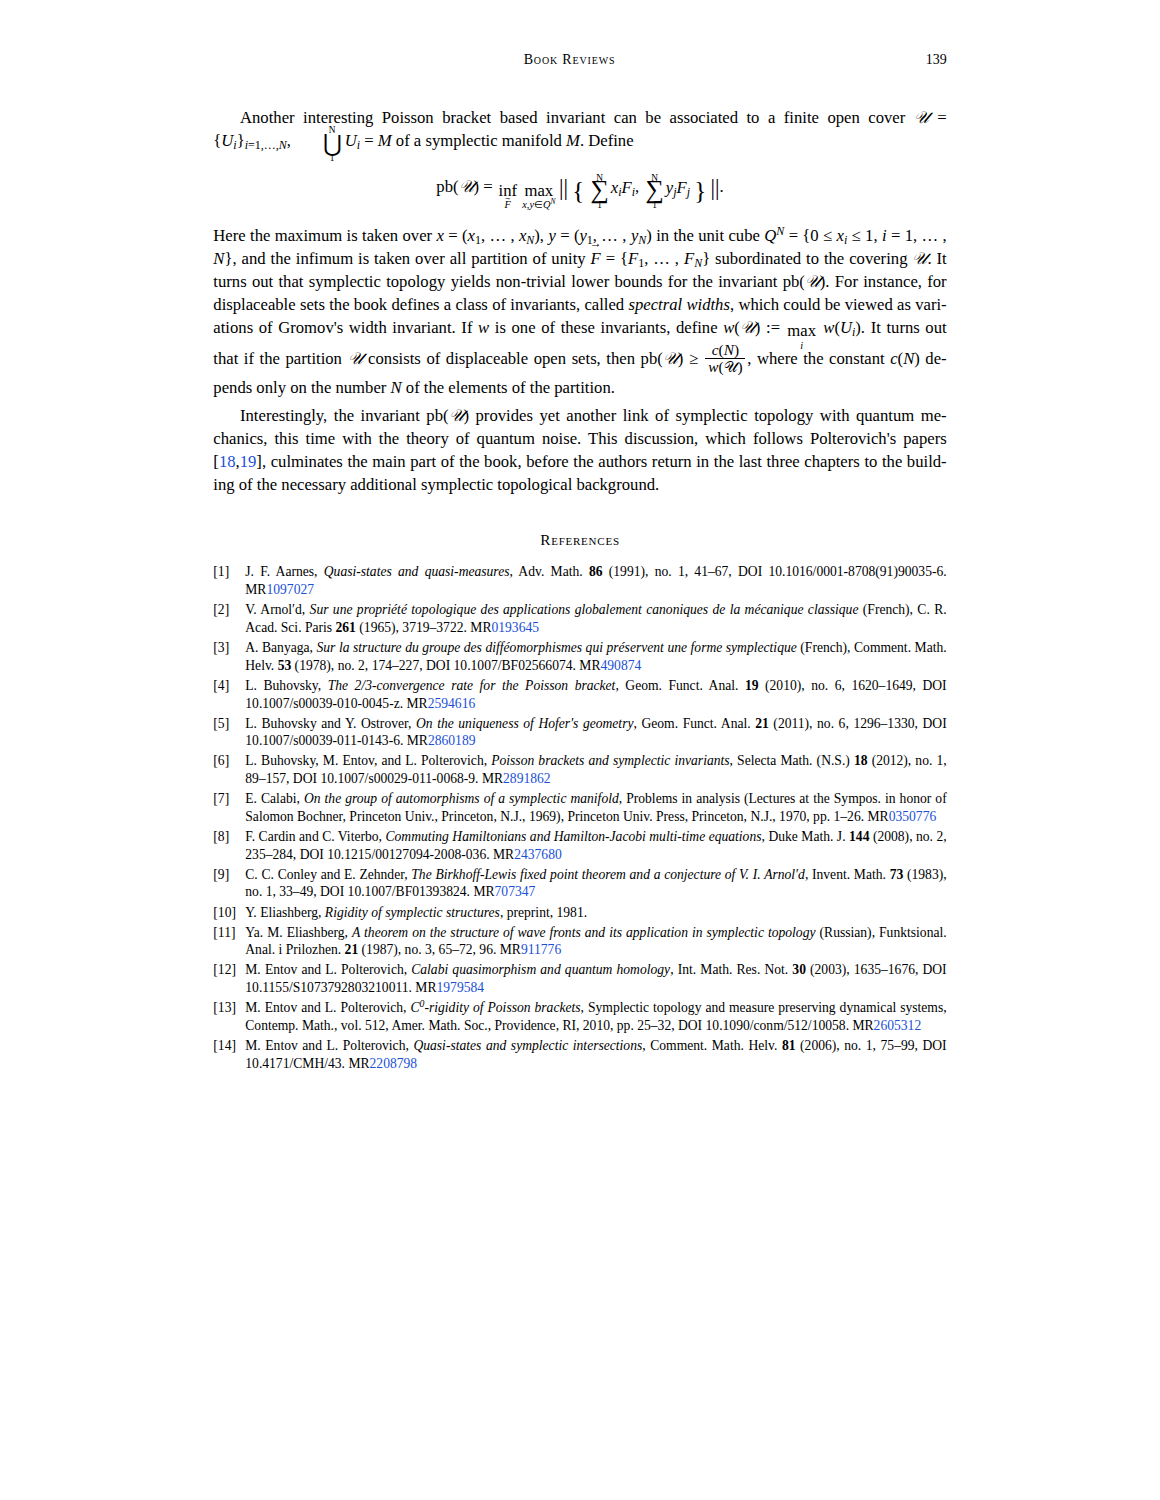Book Reviews 139
Another interesting Poisson bracket based invariant can be associated to a finite open cover 𝒰 = {Ui}i=1,…,N, N⋃1 Ui = M of a symplectic manifold M. Define
pb(𝒰) = inf F max x,y∈QN || { N∑1 xiFi, N∑1 yjFj } ||.
Here the maximum is taken over x = (x1, … , xN), y = (y1, … , yN) in the unit cube QN = {0 ≤ xi ≤ 1, i = 1, … , N}, and the infimum is taken over all partition of unity F = {F1, … , FN} subordinated to the covering 𝒰. It turns out that symplectic topology yields non-trivial lower bounds for the invariant pb(𝒰). For instance, for displaceable sets the book defines a class of invariants, called spectral widths, which could be viewed as variations of Gromov's width invariant. If w is one of these invariants, define w(𝒰) := max i w(Ui). It turns out that if the partition 𝒰 consists of displaceable open sets, then pb(𝒰) ≥ c(N) w(𝒰), where the constant c(N) depends only on the number N of the elements of the partition.
Interestingly, the invariant pb(𝒰) provides yet another link of symplectic topology with quantum mechanics, this time with the theory of quantum noise. This discussion, which follows Polterovich's papers [18,19], culminates the main part of the book, before the authors return in the last three chapters to the building of the necessary additional symplectic topological background.
References
[1] J. F. Aarnes, Quasi-states and quasi-measures, Adv. Math. 86 (1991), no. 1, 41–67, DOI 10.1016/0001-8708(91)90035-6. MR 1097027
[2] V. Arnol′d, Sur une propriété topologique des applications globalement canoniques de la mécanique classique (French), C. R. Acad. Sci. Paris 261 (1965), 3719–3722. MR 0193645
[3] A. Banyaga, Sur la structure du groupe des difféomorphismes qui préservent une forme symplectique (French), Comment. Math. Helv. 53 (1978), no. 2, 174–227, DOI 10.1007/BF02566074. MR 490874
[4] L. Buhovsky, The 2/3-convergence rate for the Poisson bracket, Geom. Funct. Anal. 19 (2010), no. 6, 1620–1649, DOI 10.1007/s00039-010-0045-z. MR 2594616
[5] L. Buhovsky and Y. Ostrover, On the uniqueness of Hofer's geometry, Geom. Funct. Anal. 21 (2011), no. 6, 1296–1330, DOI 10.1007/s00039-011-0143-6. MR 2860189
[6] L. Buhovsky, M. Entov, and L. Polterovich, Poisson brackets and symplectic invariants, Selecta Math. (N.S.) 18 (2012), no. 1, 89–157, DOI 10.1007/s00029-011-0068-9. MR 2891862
[7] E. Calabi, On the group of automorphisms of a symplectic manifold, Problems in analysis (Lectures at the Sympos. in honor of Salomon Bochner, Princeton Univ., Princeton, N.J., 1969), Princeton Univ. Press, Princeton, N.J., 1970, pp. 1–26. MR 0350776
[8] F. Cardin and C. Viterbo, Commuting Hamiltonians and Hamilton-Jacobi multi-time equations, Duke Math. J. 144 (2008), no. 2, 235–284, DOI 10.1215/00127094-2008-036. MR 2437680
[9] C. C. Conley and E. Zehnder, The Birkhoff-Lewis fixed point theorem and a conjecture of V. I. Arnol′d, Invent. Math. 73 (1983), no. 1, 33–49, DOI 10.1007/BF01393824. MR 707347
[10] Y. Eliashberg, Rigidity of symplectic structures, preprint, 1981.
[11] Ya. M. Eliashberg, A theorem on the structure of wave fronts and its application in symplectic topology (Russian), Funktsional. Anal. i Prilozhen. 21 (1987), no. 3, 65–72, 96. MR 911776
[12] M. Entov and L. Polterovich, Calabi quasimorphism and quantum homology, Int. Math. Res. Not. 30 (2003), 1635–1676, DOI 10.1155/S1073792803210011. MR 1979584
[13] M. Entov and L. Polterovich, C0-rigidity of Poisson brackets, Symplectic topology and measure preserving dynamical systems, Contemp. Math., vol. 512, Amer. Math. Soc., Providence, RI, 2010, pp. 25–32, DOI 10.1090/conm/512/10058. MR 2605312
[14] M. Entov and L. Polterovich, Quasi-states and symplectic intersections, Comment. Math. Helv. 81 (2006), no. 1, 75–99, DOI 10.4171/CMH/43. MR 2208798